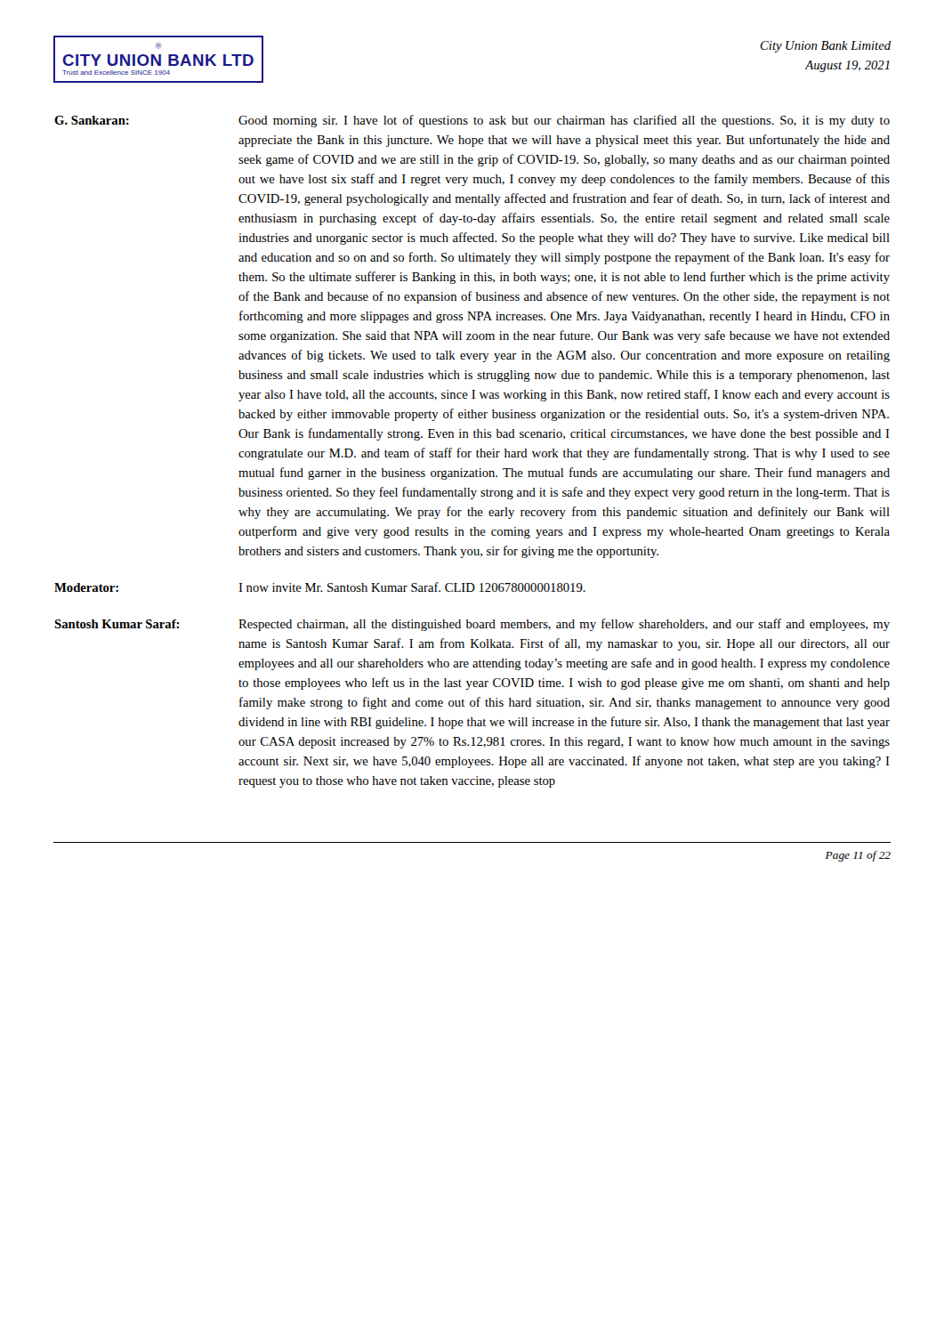⚛ CITY UNION BANK LTD Trust and Excellence SINCE 1904
City Union Bank Limited
August 19, 2021
| G. Sankaran: | Good morning sir. I have lot of questions to ask but our chairman has clarified all the questions. So, it is my duty to appreciate the Bank in this juncture. We hope that we will have a physical meet this year. But unfortunately the hide and seek game of COVID and we are still in the grip of COVID-19. So, globally, so many deaths and as our chairman pointed out we have lost six staff and I regret very much, I convey my deep condolences to the family members. Because of this COVID-19, general psychologically and mentally affected and frustration and fear of death. So, in turn, lack of interest and enthusiasm in purchasing except of day-to-day affairs essentials. So, the entire retail segment and related small scale industries and unorganic sector is much affected. So the people what they will do? They have to survive. Like medical bill and education and so on and so forth. So ultimately they will simply postpone the repayment of the Bank loan. It's easy for them. So the ultimate sufferer is Banking in this, in both ways; one, it is not able to lend further which is the prime activity of the Bank and because of no expansion of business and absence of new ventures. On the other side, the repayment is not forthcoming and more slippages and gross NPA increases. One Mrs. Jaya Vaidyanathan, recently I heard in Hindu, CFO in some organization. She said that NPA will zoom in the near future. Our Bank was very safe because we have not extended advances of big tickets. We used to talk every year in the AGM also. Our concentration and more exposure on retailing business and small scale industries which is struggling now due to pandemic. While this is a temporary phenomenon, last year also I have told, all the accounts, since I was working in this Bank, now retired staff, I know each and every account is backed by either immovable property of either business organization or the residential outs. So, it's a system-driven NPA. Our Bank is fundamentally strong. Even in this bad scenario, critical circumstances, we have done the best possible and I congratulate our M.D. and team of staff for their hard work that they are fundamentally strong. That is why I used to see mutual fund garner in the business organization. The mutual funds are accumulating our share. Their fund managers and business oriented. So they feel fundamentally strong and it is safe and they expect very good return in the long-term. That is why they are accumulating. We pray for the early recovery from this pandemic situation and definitely our Bank will outperform and give very good results in the coming years and I express my whole-hearted Onam greetings to Kerala brothers and sisters and customers. Thank you, sir for giving me the opportunity. |
| Moderator: | I now invite Mr. Santosh Kumar Saraf. CLID 1206780000018019. |
| Santosh Kumar Saraf: | Respected chairman, all the distinguished board members, and my fellow shareholders, and our staff and employees, my name is Santosh Kumar Saraf. I am from Kolkata. First of all, my namaskar to you, sir. Hope all our directors, all our employees and all our shareholders who are attending today’s meeting are safe and in good health. I express my condolence to those employees who left us in the last year COVID time. I wish to god please give me om shanti, om shanti and help family make strong to fight and come out of this hard situation, sir. And sir, thanks management to announce very good dividend in line with RBI guideline. I hope that we will increase in the future sir. Also, I thank the management that last year our CASA deposit increased by 27% to Rs.12,981 crores. In this regard, I want to know how much amount in the savings account sir. Next sir, we have 5,040 employees. Hope all are vaccinated. If anyone not taken, what step are you taking? I request you to those who have not taken vaccine, please stop |
Page 11 of 22